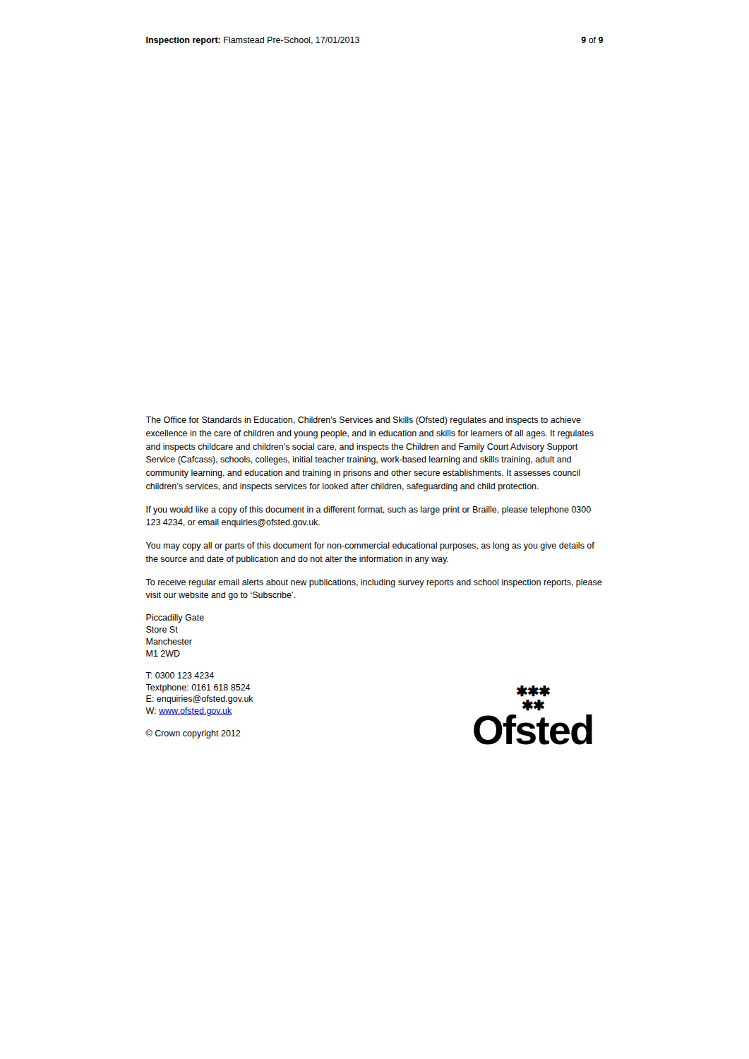Inspection report: Flamstead Pre-School, 17/01/2013
9 of 9
The Office for Standards in Education, Children's Services and Skills (Ofsted) regulates and inspects to achieve excellence in the care of children and young people, and in education and skills for learners of all ages. It regulates and inspects childcare and children's social care, and inspects the Children and Family Court Advisory Support Service (Cafcass), schools, colleges, initial teacher training, work-based learning and skills training, adult and community learning, and education and training in prisons and other secure establishments. It assesses council children’s services, and inspects services for looked after children, safeguarding and child protection.
If you would like a copy of this document in a different format, such as large print or Braille, please telephone 0300 123 4234, or email enquiries@ofsted.gov.uk.
You may copy all or parts of this document for non-commercial educational purposes, as long as you give details of the source and date of publication and do not alter the information in any way.
To receive regular email alerts about new publications, including survey reports and school inspection reports, please visit our website and go to ‘Subscribe’.
Piccadilly Gate
Store St
Manchester
M1 2WD
T: 0300 123 4234
Textphone: 0161 618 8524
E: enquiries@ofsted.gov.uk
W: www.ofsted.gov.uk
© Crown copyright 2012
✱✱✱
✱✱
Ofsted